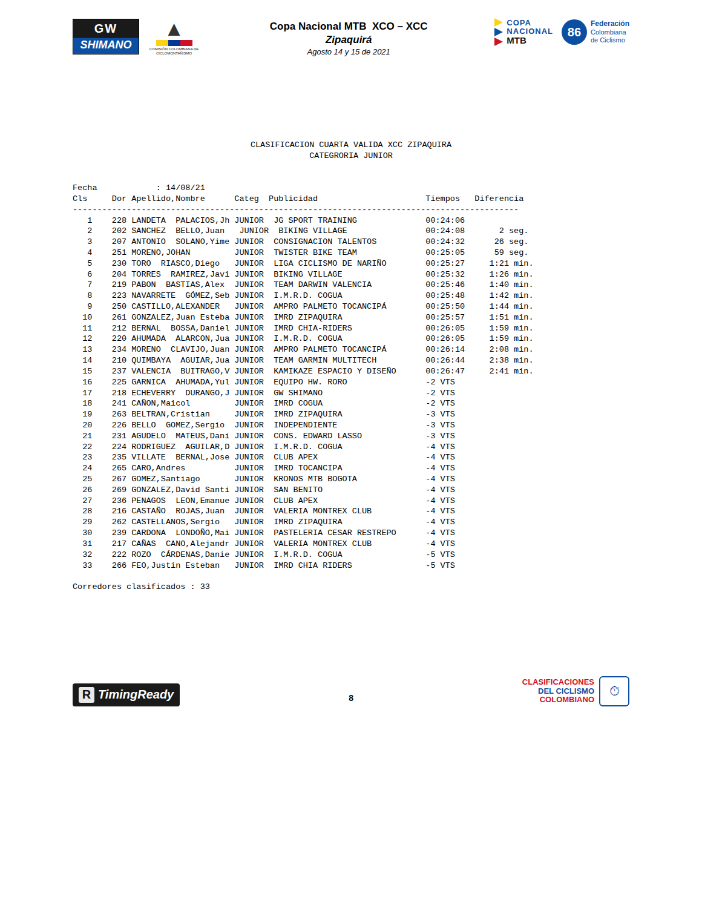GW
SHIMANO
▲
COMISIÓN COLOMBIANA DE CICLOMONTAÑISMO
Copa Nacional MTB XCO – XCC
Zipaquirá
Agosto 14 y 15 de 2021
COPA
NACIONAL
MTB
86
Federación Colombiana
de Ciclismo
CLASIFICACION CUARTA VALIDA XCC ZIPAQUIRA CATEGRORIA JUNIOR
Fecha : 14/08/21 Cls Dor Apellido,Nombre Categ Publicidad Tiempos Diferencia ------------------------------------------------------------------------------------------- 1 228 LANDETA PALACIOS,Jh JUNIOR JG SPORT TRAINING 00:24:06 2 202 SANCHEZ BELLO,Juan JUNIOR BIKING VILLAGE 00:24:08 2 seg. 3 207 ANTONIO SOLANO,Yime JUNIOR CONSIGNACION TALENTOS 00:24:32 26 seg. 4 251 MORENO,JOHAN JUNIOR TWISTER BIKE TEAM 00:25:05 59 seg. 5 230 TORO RIASCO,Diego JUNIOR LIGA CICLISMO DE NARIÑO 00:25:27 1:21 min. 6 204 TORRES RAMIREZ,Javi JUNIOR BIKING VILLAGE 00:25:32 1:26 min. 7 219 PABON BASTIAS,Alex JUNIOR TEAM DARWIN VALENCIA 00:25:46 1:40 min. 8 223 NAVARRETE GÓMEZ,Seb JUNIOR I.M.R.D. COGUA 00:25:48 1:42 min. 9 250 CASTILLO,ALEXANDER JUNIOR AMPRO PALMETO TOCANCIPÁ 00:25:50 1:44 min. 10 261 GONZALEZ,Juan Esteba JUNIOR IMRD ZIPAQUIRA 00:25:57 1:51 min. 11 212 BERNAL BOSSA,Daniel JUNIOR IMRD CHIA-RIDERS 00:26:05 1:59 min. 12 220 AHUMADA ALARCON,Jua JUNIOR I.M.R.D. COGUA 00:26:05 1:59 min. 13 234 MORENO CLAVIJO,Juan JUNIOR AMPRO PALMETO TOCANCIPÁ 00:26:14 2:08 min. 14 210 QUIMBAYA AGUIAR,Jua JUNIOR TEAM GARMIN MULTITECH 00:26:44 2:38 min. 15 237 VALENCIA BUITRAGO,V JUNIOR KAMIKAZE ESPACIO Y DISEÑO 00:26:47 2:41 min. 16 225 GARNICA AHUMADA,Yul JUNIOR EQUIPO HW. RORO -2 VTS 17 218 ECHEVERRY DURANGO,J JUNIOR GW SHIMANO -2 VTS 18 241 CAÑON,Maicol JUNIOR IMRD COGUA -2 VTS 19 263 BELTRAN,Cristian JUNIOR IMRD ZIPAQUIRA -3 VTS 20 226 BELLO GOMEZ,Sergio JUNIOR INDEPENDIENTE -3 VTS 21 231 AGUDELO MATEUS,Dani JUNIOR CONS. EDWARD LASSO -3 VTS 22 224 RODRIGUEZ AGUILAR,D JUNIOR I.M.R.D. COGUA -4 VTS 23 235 VILLATE BERNAL,Jose JUNIOR CLUB APEX -4 VTS 24 265 CARO,Andres JUNIOR IMRD TOCANCIPA -4 VTS 25 267 GOMEZ,Santiago JUNIOR KRONOS MTB BOGOTA -4 VTS 26 269 GONZALEZ,David Santi JUNIOR SAN BENITO -4 VTS 27 236 PENAGOS LEON,Emanue JUNIOR CLUB APEX -4 VTS 28 216 CASTAÑO ROJAS,Juan JUNIOR VALERIA MONTREX CLUB -4 VTS 29 262 CASTELLANOS,Sergio JUNIOR IMRD ZIPAQUIRA -4 VTS 30 239 CARDONA LONDOÑO,Mai JUNIOR PASTELERIA CESAR RESTREPO -4 VTS 31 217 CAÑAS CANO,Alejandr JUNIOR VALERIA MONTREX CLUB -4 VTS 32 222 ROZO CÁRDENAS,Danie JUNIOR I.M.R.D. COGUA -5 VTS 33 266 FEO,Justin Esteban JUNIOR IMRD CHIA RIDERS -5 VTS Corredores clasificados : 33
R
TimingReady
8
CLASIFICACIONES
DEL CICLISMO
COLOMBIANO
⏱